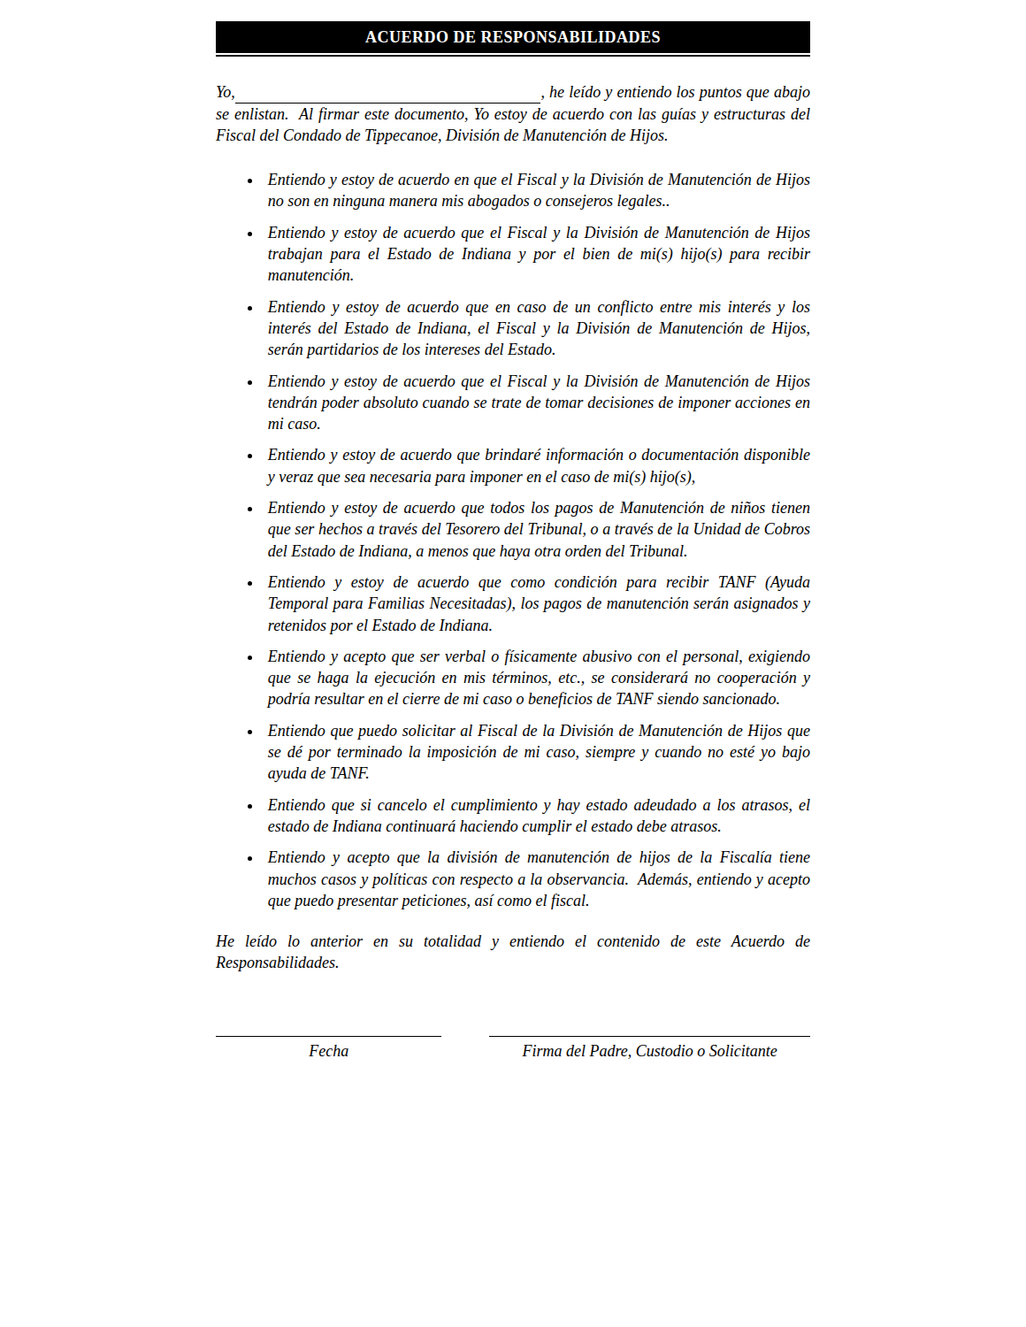ACUERDO DE RESPONSABILIDADES
Yo, , he leído y entiendo los puntos que abajo se enlistan. Al firmar este documento, Yo estoy de acuerdo con las guías y estructuras del Fiscal del Condado de Tippecanoe, División de Manutención de Hijos.
Entiendo y estoy de acuerdo en que el Fiscal y la División de Manutención de Hijos no son en ninguna manera mis abogados o consejeros legales..
Entiendo y estoy de acuerdo que el Fiscal y la División de Manutención de Hijos trabajan para el Estado de Indiana y por el bien de mi(s) hijo(s) para recibir manutención.
Entiendo y estoy de acuerdo que en caso de un conflicto entre mis interés y los interés del Estado de Indiana, el Fiscal y la División de Manutención de Hijos, serán partidarios de los intereses del Estado.
Entiendo y estoy de acuerdo que el Fiscal y la División de Manutención de Hijos tendrán poder absoluto cuando se trate de tomar decisiones de imponer acciones en mi caso.
Entiendo y estoy de acuerdo que brindaré información o documentación disponible y veraz que sea necesaria para imponer en el caso de mi(s) hijo(s),
Entiendo y estoy de acuerdo que todos los pagos de Manutención de niños tienen que ser hechos a través del Tesorero del Tribunal, o a través de la Unidad de Cobros del Estado de Indiana, a menos que haya otra orden del Tribunal.
Entiendo y estoy de acuerdo que como condición para recibir TANF (Ayuda Temporal para Familias Necesitadas), los pagos de manutención serán asignados y retenidos por el Estado de Indiana.
Entiendo y acepto que ser verbal o físicamente abusivo con el personal, exigiendo que se haga la ejecución en mis términos, etc., se considerará no cooperación y podría resultar en el cierre de mi caso o beneficios de TANF siendo sancionado.
Entiendo que puedo solicitar al Fiscal de la División de Manutención de Hijos que se dé por terminado la imposición de mi caso, siempre y cuando no esté yo bajo ayuda de TANF.
Entiendo que si cancelo el cumplimiento y hay estado adeudado a los atrasos, el estado de Indiana continuará haciendo cumplir el estado debe atrasos.
Entiendo y acepto que la división de manutención de hijos de la Fiscalía tiene muchos casos y políticas con respecto a la observancia. Además, entiendo y acepto que puedo presentar peticiones, así como el fiscal.
He leído lo anterior en su totalidad y entiendo el contenido de este Acuerdo de Responsabilidades.
| Fecha | | Firma del Padre, Custodio o Solicitante |